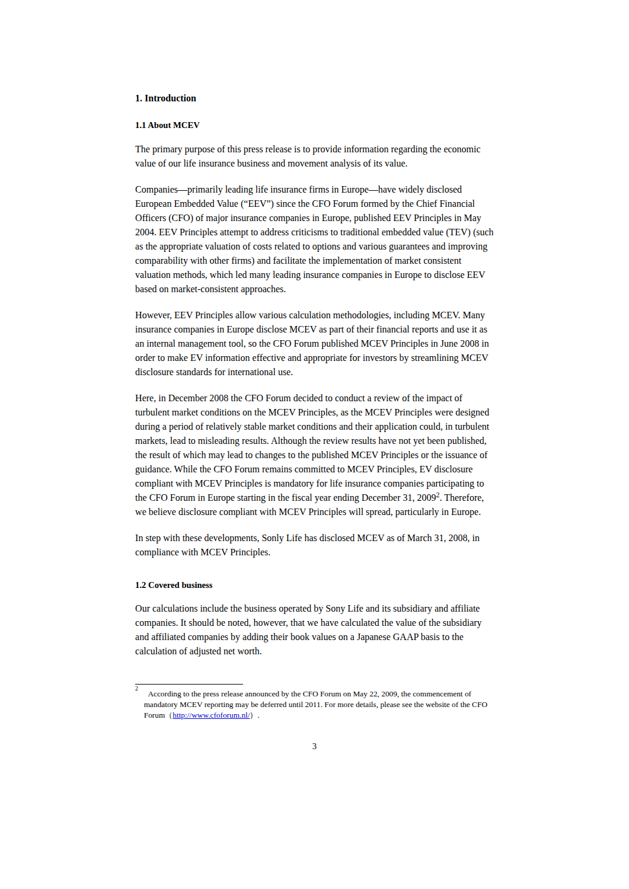1. Introduction
1.1 About MCEV
The primary purpose of this press release is to provide information regarding the economic value of our life insurance business and movement analysis of its value.
Companies—primarily leading life insurance firms in Europe—have widely disclosed European Embedded Value (“EEV”) since the CFO Forum formed by the Chief Financial Officers (CFO) of major insurance companies in Europe, published EEV Principles in May 2004. EEV Principles attempt to address criticisms to traditional embedded value (TEV) (such as the appropriate valuation of costs related to options and various guarantees and improving comparability with other firms) and facilitate the implementation of market consistent valuation methods, which led many leading insurance companies in Europe to disclose EEV based on market-consistent approaches.
However, EEV Principles allow various calculation methodologies, including MCEV. Many insurance companies in Europe disclose MCEV as part of their financial reports and use it as an internal management tool, so the CFO Forum published MCEV Principles in June 2008 in order to make EV information effective and appropriate for investors by streamlining MCEV disclosure standards for international use.
Here, in December 2008 the CFO Forum decided to conduct a review of the impact of turbulent market conditions on the MCEV Principles, as the MCEV Principles were designed during a period of relatively stable market conditions and their application could, in turbulent markets, lead to misleading results. Although the review results have not yet been published, the result of which may lead to changes to the published MCEV Principles or the issuance of guidance. While the CFO Forum remains committed to MCEV Principles, EV disclosure compliant with MCEV Principles is mandatory for life insurance companies participating to the CFO Forum in Europe starting in the fiscal year ending December 31, 20092. Therefore, we believe disclosure compliant with MCEV Principles will spread, particularly in Europe.
In step with these developments, Sonly Life has disclosed MCEV as of March 31, 2008, in compliance with MCEV Principles.
1.2 Covered business
Our calculations include the business operated by Sony Life and its subsidiary and affiliate companies. It should be noted, however, that we have calculated the value of the subsidiary and affiliated companies by adding their book values on a Japanese GAAP basis to the calculation of adjusted net worth.
2 According to the press release announced by the CFO Forum on May 22, 2009, the commencement of mandatory MCEV reporting may be deferred until 2011. For more details, please see the website of the CFO Forum（http://www.cfoforum.nl/）.
3